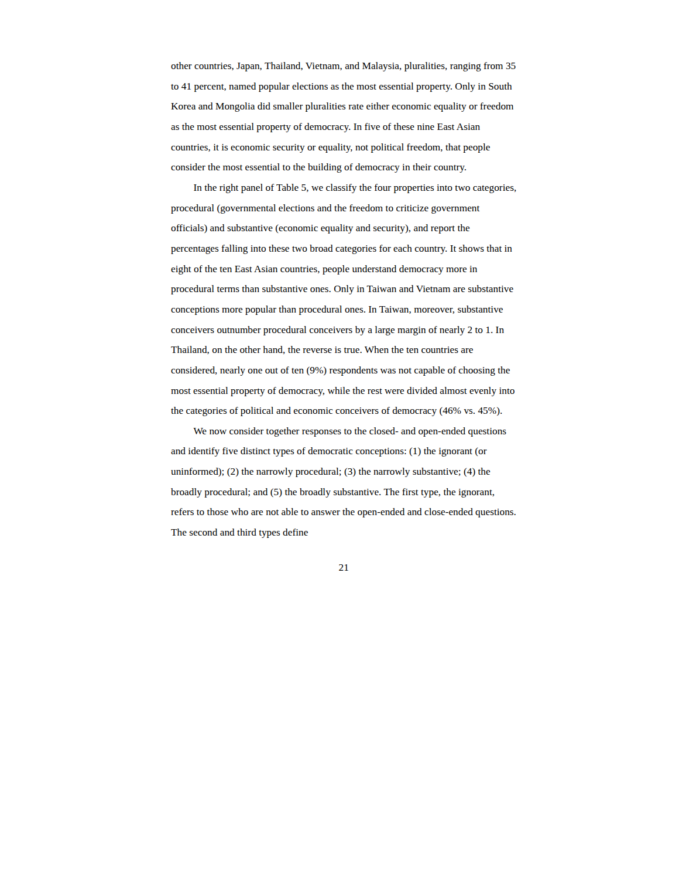other countries, Japan, Thailand, Vietnam, and Malaysia, pluralities, ranging from 35 to 41 percent, named popular elections as the most essential property. Only in South Korea and Mongolia did smaller pluralities rate either economic equality or freedom as the most essential property of democracy. In five of these nine East Asian countries, it is economic security or equality, not political freedom, that people consider the most essential to the building of democracy in their country.
In the right panel of Table 5, we classify the four properties into two categories, procedural (governmental elections and the freedom to criticize government officials) and substantive (economic equality and security), and report the percentages falling into these two broad categories for each country. It shows that in eight of the ten East Asian countries, people understand democracy more in procedural terms than substantive ones. Only in Taiwan and Vietnam are substantive conceptions more popular than procedural ones. In Taiwan, moreover, substantive conceivers outnumber procedural conceivers by a large margin of nearly 2 to 1. In Thailand, on the other hand, the reverse is true. When the ten countries are considered, nearly one out of ten (9%) respondents was not capable of choosing the most essential property of democracy, while the rest were divided almost evenly into the categories of political and economic conceivers of democracy (46% vs. 45%).
We now consider together responses to the closed- and open-ended questions and identify five distinct types of democratic conceptions: (1) the ignorant (or uninformed); (2) the narrowly procedural; (3) the narrowly substantive; (4) the broadly procedural; and (5) the broadly substantive. The first type, the ignorant, refers to those who are not able to answer the open-ended and close-ended questions. The second and third types define
21